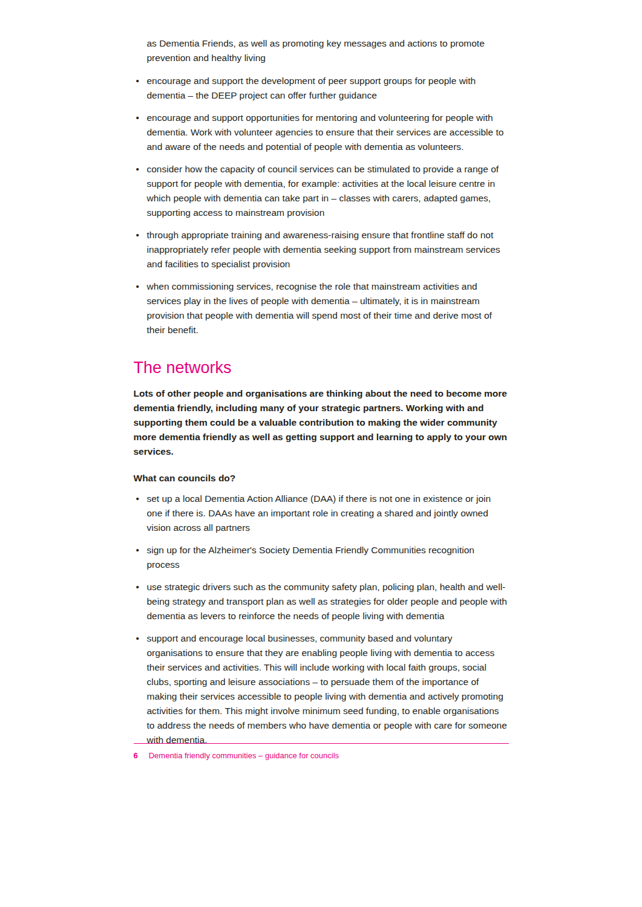as Dementia Friends, as well as promoting key messages and actions to promote prevention and healthy living
encourage and support the development of peer support groups for people with dementia – the DEEP project can offer further guidance
encourage and support opportunities for mentoring and volunteering for people with dementia. Work with volunteer agencies to ensure that their services are accessible to and aware of the needs and potential of people with dementia as volunteers.
consider how the capacity of council services can be stimulated to provide a range of support for people with dementia, for example: activities at the local leisure centre in which people with dementia can take part in – classes with carers, adapted games, supporting access to mainstream provision
through appropriate training and awareness-raising ensure that frontline staff do not inappropriately refer people with dementia seeking support from mainstream services and facilities to specialist provision
when commissioning services, recognise the role that mainstream activities and services play in the lives of people with dementia – ultimately, it is in mainstream provision that people with dementia will spend most of their time and derive most of their benefit.
The networks
Lots of other people and organisations are thinking about the need to become more dementia friendly, including many of your strategic partners. Working with and supporting them could be a valuable contribution to making the wider community more dementia friendly as well as getting support and learning to apply to your own services.
What can councils do?
set up a local Dementia Action Alliance (DAA) if there is not one in existence or join one if there is. DAAs have an important role in creating a shared and jointly owned vision across all partners
sign up for the Alzheimer's Society Dementia Friendly Communities recognition process
use strategic drivers such as the community safety plan, policing plan, health and well-being strategy and transport plan as well as strategies for older people and people with dementia as levers to reinforce the needs of people living with dementia
support and encourage local businesses, community based and voluntary organisations to ensure that they are enabling people living with dementia to access their services and activities. This will include working with local faith groups, social clubs, sporting and leisure associations – to persuade them of the importance of making their services accessible to people living with dementia and actively promoting activities for them. This might involve minimum seed funding, to enable organisations to address the needs of members who have dementia or people with care for someone with dementia.
6 Dementia friendly communities – guidance for councils